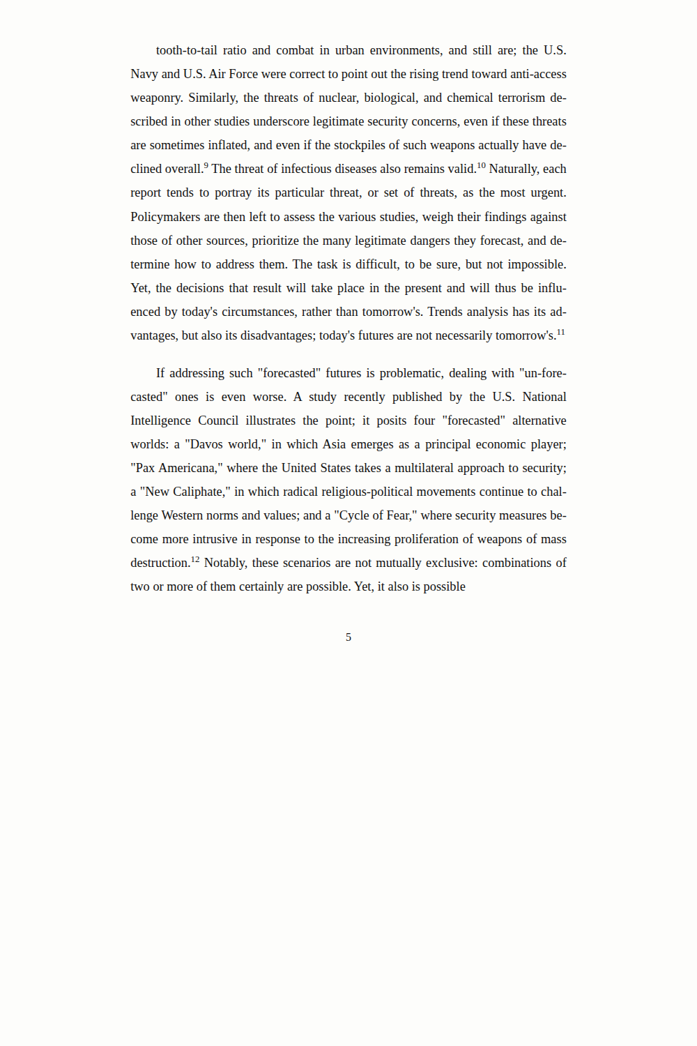tooth-to-tail ratio and combat in urban environments, and still are; the U.S. Navy and U.S. Air Force were correct to point out the rising trend toward anti-access weaponry. Similarly, the threats of nuclear, biological, and chemical terrorism described in other studies underscore legitimate security concerns, even if these threats are sometimes inflated, and even if the stockpiles of such weapons actually have declined overall.9 The threat of infectious diseases also remains valid.10 Naturally, each report tends to portray its particular threat, or set of threats, as the most urgent. Policymakers are then left to assess the various studies, weigh their findings against those of other sources, prioritize the many legitimate dangers they forecast, and determine how to address them. The task is difficult, to be sure, but not impossible. Yet, the decisions that result will take place in the present and will thus be influenced by today's circumstances, rather than tomorrow's. Trends analysis has its advantages, but also its disadvantages; today's futures are not necessarily tomorrow's.11
If addressing such "forecasted" futures is problematic, dealing with "un-forecasted" ones is even worse. A study recently published by the U.S. National Intelligence Council illustrates the point; it posits four "forecasted" alternative worlds: a "Davos world," in which Asia emerges as a principal economic player; "Pax Americana," where the United States takes a multilateral approach to security; a "New Caliphate," in which radical religious-political movements continue to challenge Western norms and values; and a "Cycle of Fear," where security measures become more intrusive in response to the increasing proliferation of weapons of mass destruction.12 Notably, these scenarios are not mutually exclusive: combinations of two or more of them certainly are possible. Yet, it also is possible
5